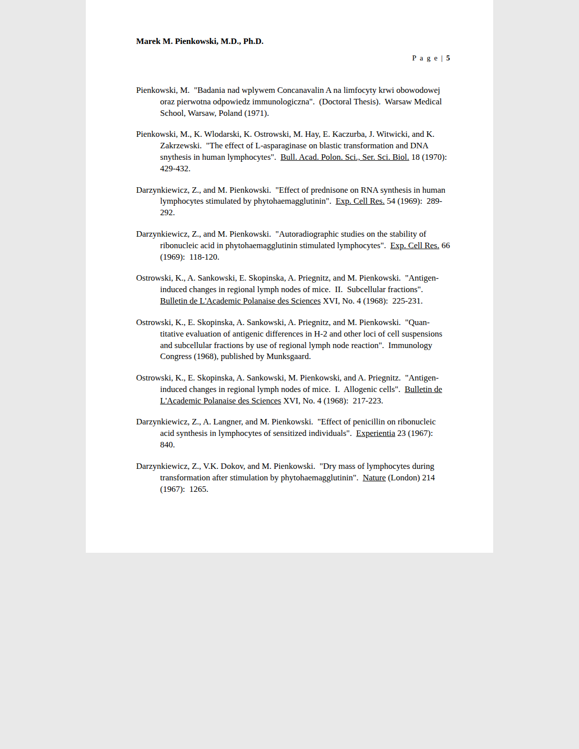Marek M. Pienkowski, M.D., Ph.D.
P a g e | 5
Pienkowski, M. "Badania nad wplywem Concanavalin A na limfocyty krwi obowodowej oraz pierwotna odpowiedz immunologiczna". (Doctoral Thesis). Warsaw Medical School, Warsaw, Poland (1971).
Pienkowski, M., K. Wlodarski, K. Ostrowski, M. Hay, E. Kaczurba, J. Witwicki, and K. Zakrzewski. "The effect of L-asparaginase on blastic transformation and DNA snythesis in human lymphocytes". Bull. Acad. Polon. Sci., Ser. Sci. Biol. 18 (1970): 429-432.
Darzynkiewicz, Z., and M. Pienkowski. "Effect of prednisone on RNA synthesis in human lymphocytes stimulated by phytohaemagglutinin". Exp. Cell Res. 54 (1969): 289-292.
Darzynkiewicz, Z., and M. Pienkowski. "Autoradiographic studies on the stability of ribonucleic acid in phytohaemagglutinin stimulated lymphocytes". Exp. Cell Res. 66 (1969): 118-120.
Ostrowski, K., A. Sankowski, E. Skopinska, A. Priegnitz, and M. Pienkowski. "Antigen-induced changes in regional lymph nodes of mice. II. Subcellular fractions". Bulletin de L'Academic Polanaise des Sciences XVI, No. 4 (1968): 225-231.
Ostrowski, K., E. Skopinska, A. Sankowski, A. Priegnitz, and M. Pienkowski. "Quan-titative evaluation of antigenic differences in H-2 and other loci of cell suspensions and subcellular fractions by use of regional lymph node reaction". Immunology Congress (1968), published by Munksgaard.
Ostrowski, K., E. Skopinska, A. Sankowski, M. Pienkowski, and A. Priegnitz. "Antigen-induced changes in regional lymph nodes of mice. I. Allogenic cells". Bulletin de L'Academic Polanaise des Sciences XVI, No. 4 (1968): 217-223.
Darzynkiewicz, Z., A. Langner, and M. Pienkowski. "Effect of penicillin on ribonucleic acid synthesis in lymphocytes of sensitized individuals". Experientia 23 (1967): 840.
Darzynkiewicz, Z., V.K. Dokov, and M. Pienkowski. "Dry mass of lymphocytes during transformation after stimulation by phytohaemagglutinin". Nature (London) 214 (1967): 1265.